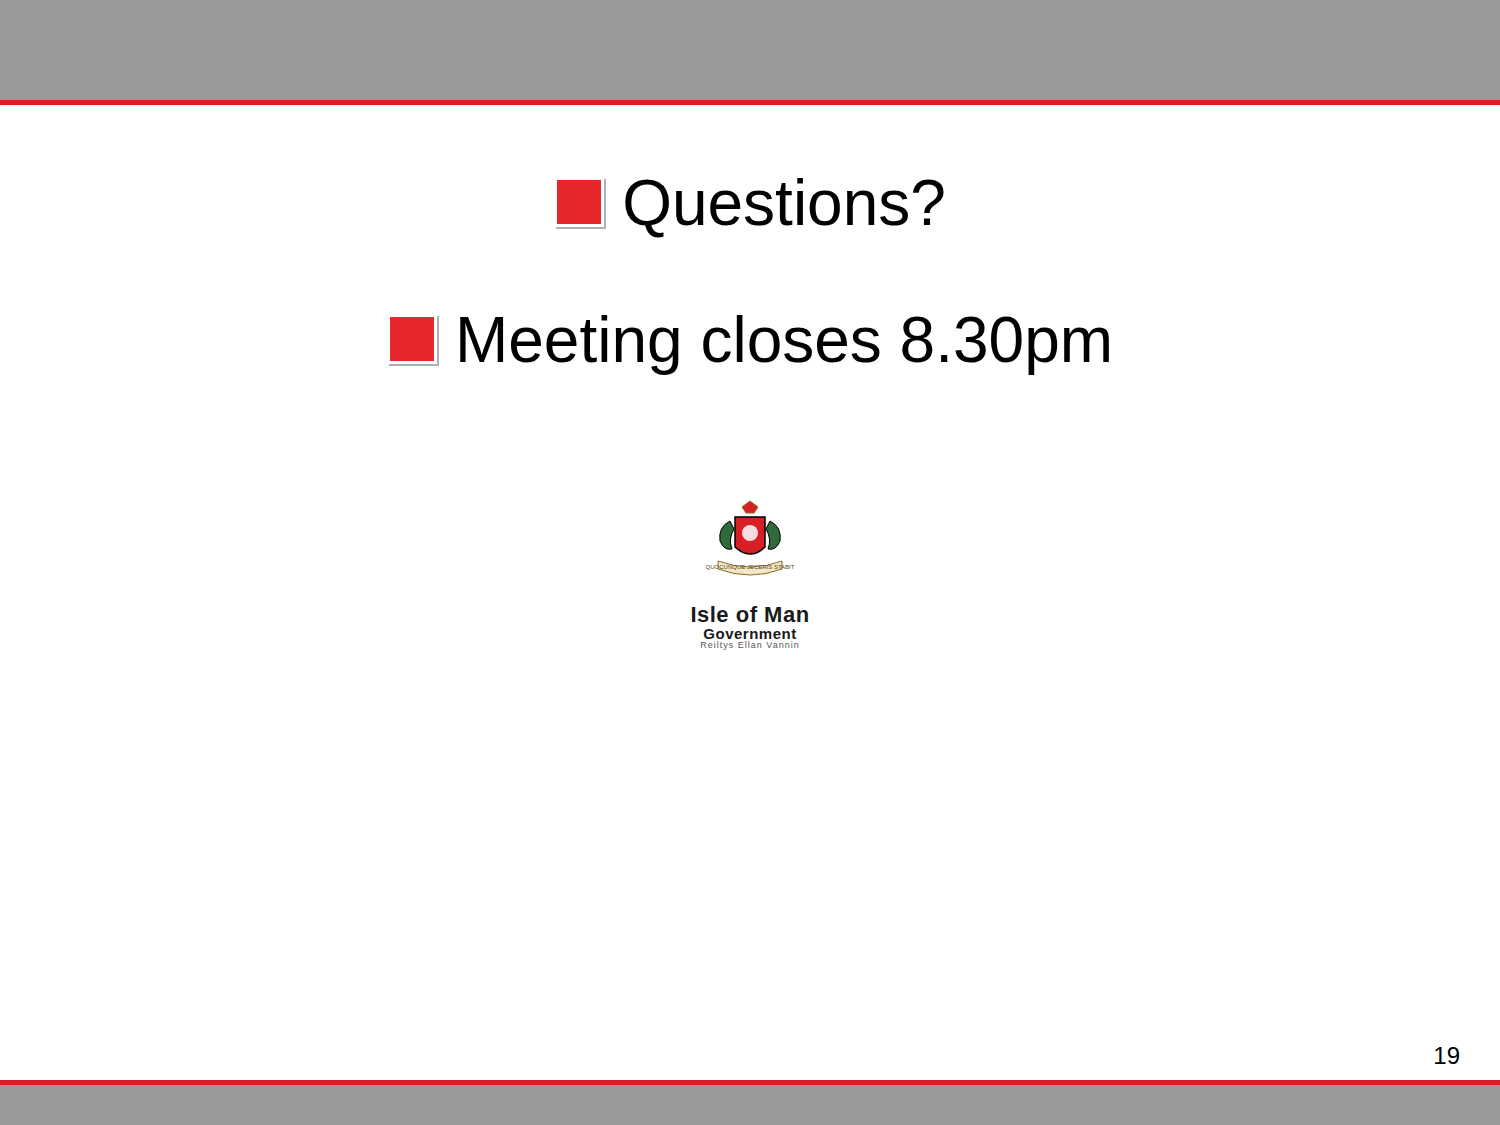Questions?
Meeting closes 8.30pm
QUOCUNQUE JECERIS STABIT
Isle of Man Government Reiltys Ellan Vannin
19